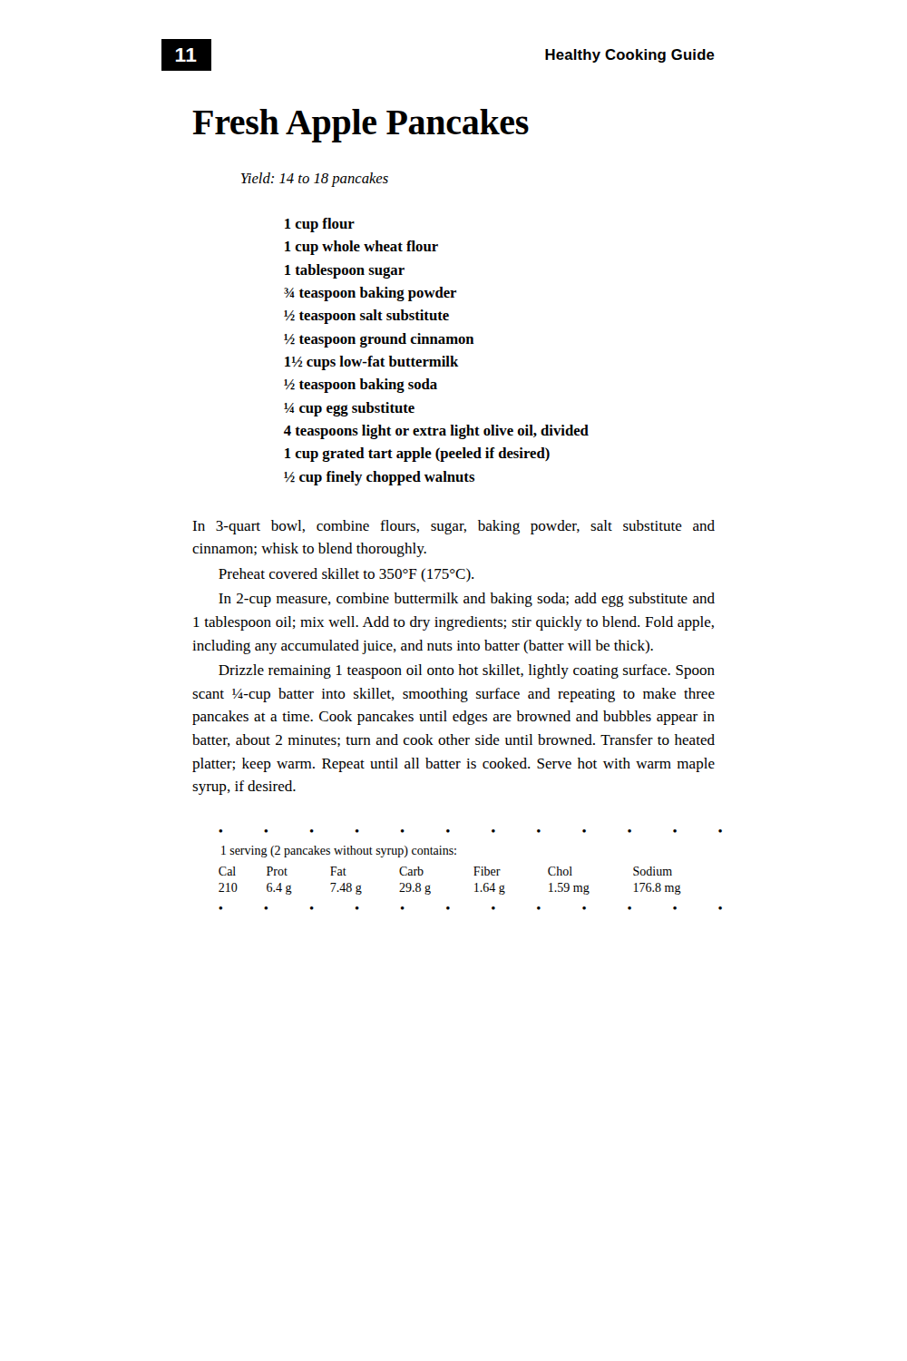11
Healthy Cooking Guide
Fresh Apple Pancakes
Yield: 14 to 18 pancakes
1 cup flour
1 cup whole wheat flour
1 tablespoon sugar
¾ teaspoon baking powder
½ teaspoon salt substitute
½ teaspoon ground cinnamon
1½ cups low-fat buttermilk
½ teaspoon baking soda
¼ cup egg substitute
4 teaspoons light or extra light olive oil, divided
1 cup grated tart apple (peeled if desired)
½ cup finely chopped walnuts
In 3-quart bowl, combine flours, sugar, baking powder, salt substitute and cinnamon; whisk to blend thoroughly.
Preheat covered skillet to 350°F (175°C).
In 2-cup measure, combine buttermilk and baking soda; add egg substitute and 1 tablespoon oil; mix well. Add to dry ingredients; stir quickly to blend. Fold apple, including any accumulated juice, and nuts into batter (batter will be thick).
Drizzle remaining 1 teaspoon oil onto hot skillet, lightly coating surface. Spoon scant ¼-cup batter into skillet, smoothing surface and repeating to make three pancakes at a time. Cook pancakes until edges are browned and bubbles appear in batter, about 2 minutes; turn and cook other side until browned. Transfer to heated platter; keep warm. Repeat until all batter is cooked. Serve hot with warm maple syrup, if desired.
• • • • • • • • • • • • • • • • • • • • • • • • •
1 serving (2 pancakes without syrup) contains:
| Cal | Prot | Fat | Carb | Fiber | Chol | Sodium |
| 210 | 6.4 g | 7.48 g | 29.8 g | 1.64 g | 1.59 mg | 176.8 mg |
• • • • • • • • • • • • • • • • • • • • • • • • •